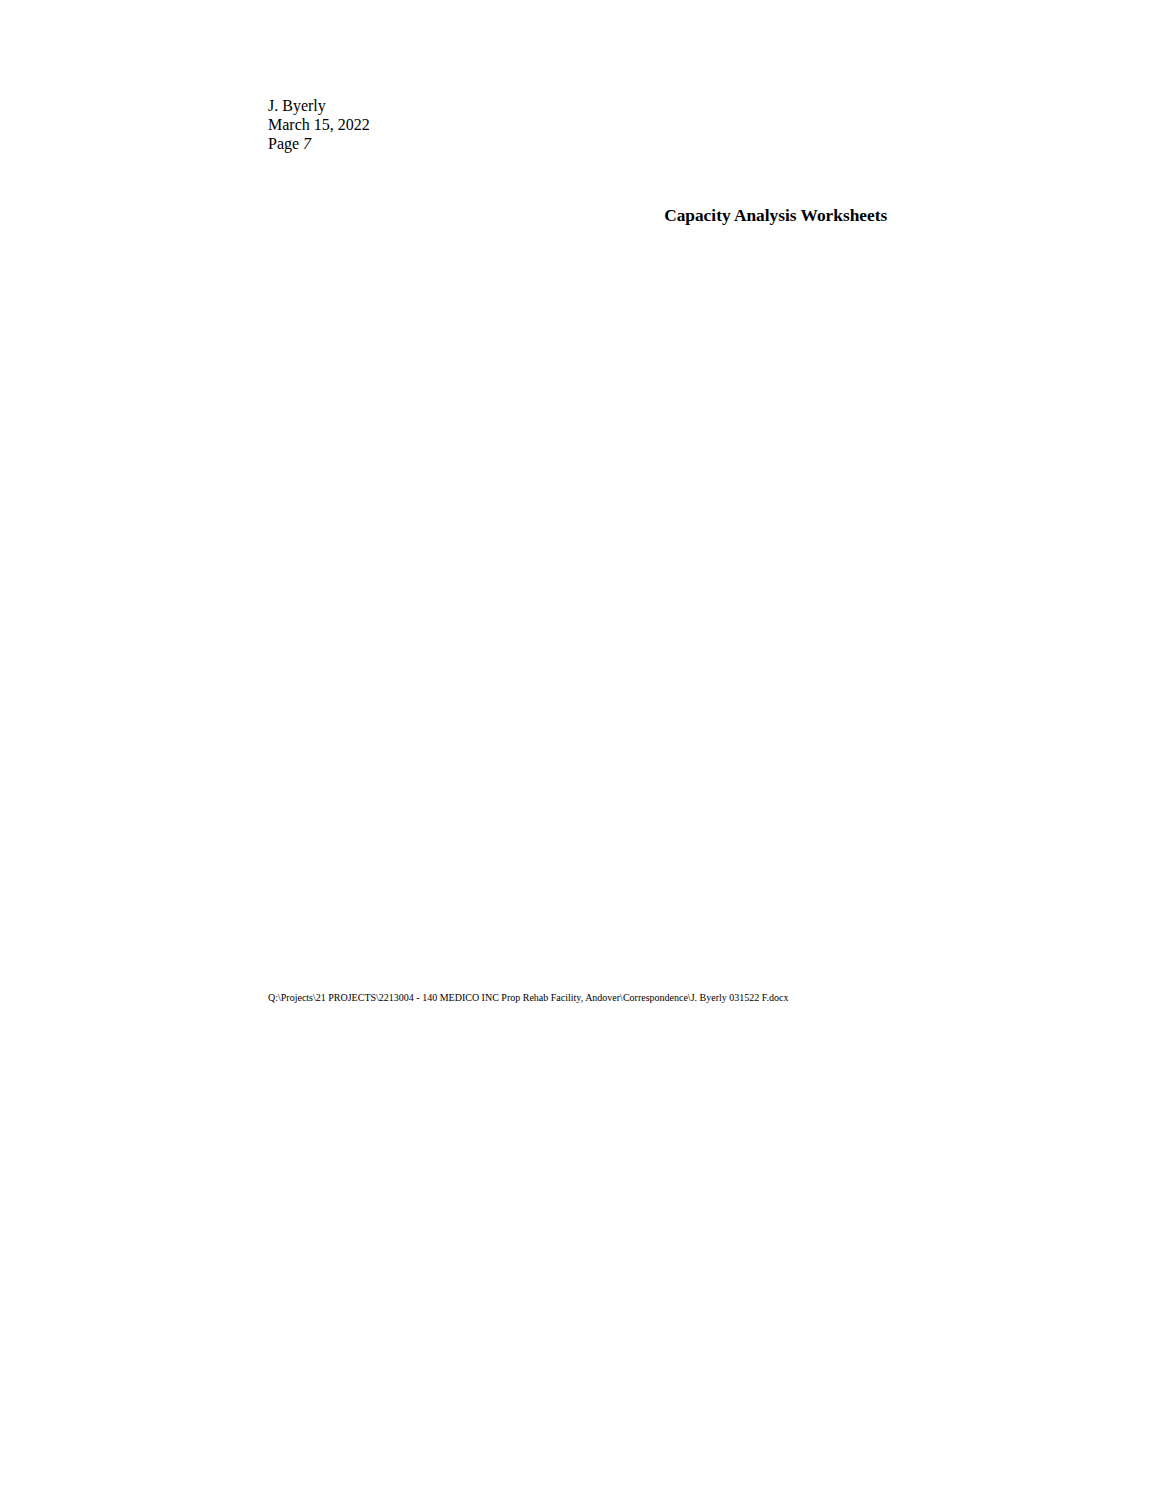J. Byerly
March 15, 2022
Page 7
Capacity Analysis Worksheets
Q:\Projects\21 PROJECTS\2213004 - 140 MEDICO INC Prop Rehab Facility, Andover\Correspondence\J. Byerly 031522 F.docx